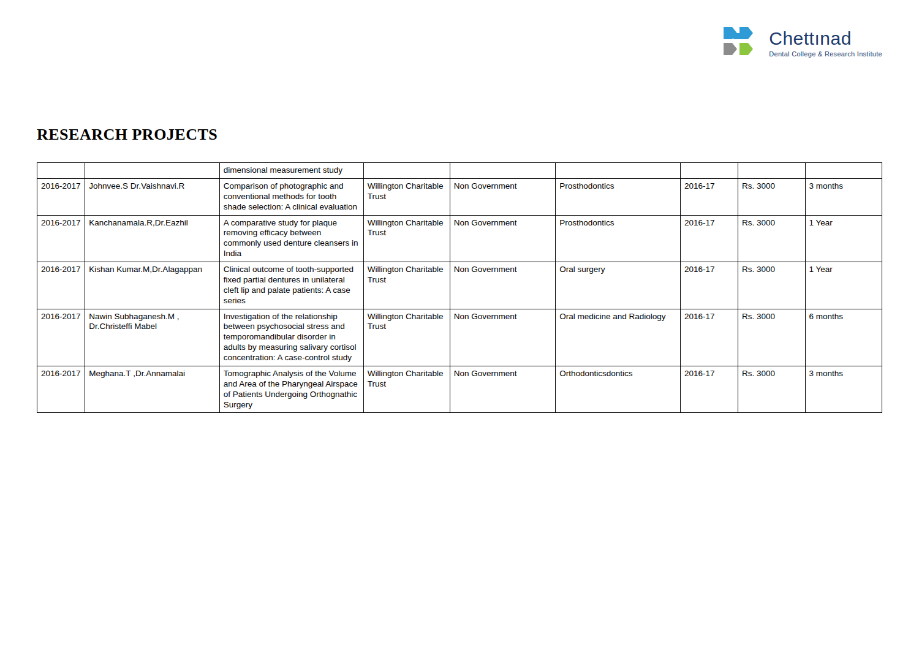Chettınad
Dental College & Research Institute
RESEARCH PROJECTS
| | | dimensional measurement study | | | | | | |
| 2016-2017 | Johnvee.S Dr.Vaishnavi.R | Comparison of photographic and conventional methods for tooth shade selection: A clinical evaluation | Willington Charitable Trust | Non Government | Prosthodontics | 2016-17 | Rs. 3000 | 3 months |
| 2016-2017 | Kanchanamala.R,Dr.Eazhil | A comparative study for plaque removing efficacy between commonly used denture cleansers in India | Willington Charitable Trust | Non Government | Prosthodontics | 2016-17 | Rs. 3000 | 1 Year |
| 2016-2017 | Kishan Kumar.M,Dr.Alagappan | Clinical outcome of tooth-supported fixed partial dentures in unilateral cleft lip and palate patients: A case series | Willington Charitable Trust | Non Government | Oral surgery | 2016-17 | Rs. 3000 | 1 Year |
| 2016-2017 | Nawin Subhaganesh.M , Dr.Christeffi Mabel | Investigation of the relationship between psychosocial stress and temporomandibular disorder in adults by measuring salivary cortisol concentration: A case-control study | Willington Charitable Trust | Non Government | Oral medicine and Radiology | 2016-17 | Rs. 3000 | 6 months |
| 2016-2017 | Meghana.T ,Dr.Annamalai | Tomographic Analysis of the Volume and Area of the Pharyngeal Airspace of Patients Undergoing Orthognathic Surgery | Willington Charitable Trust | Non Government | Orthodonticsdontics | 2016-17 | Rs. 3000 | 3 months |